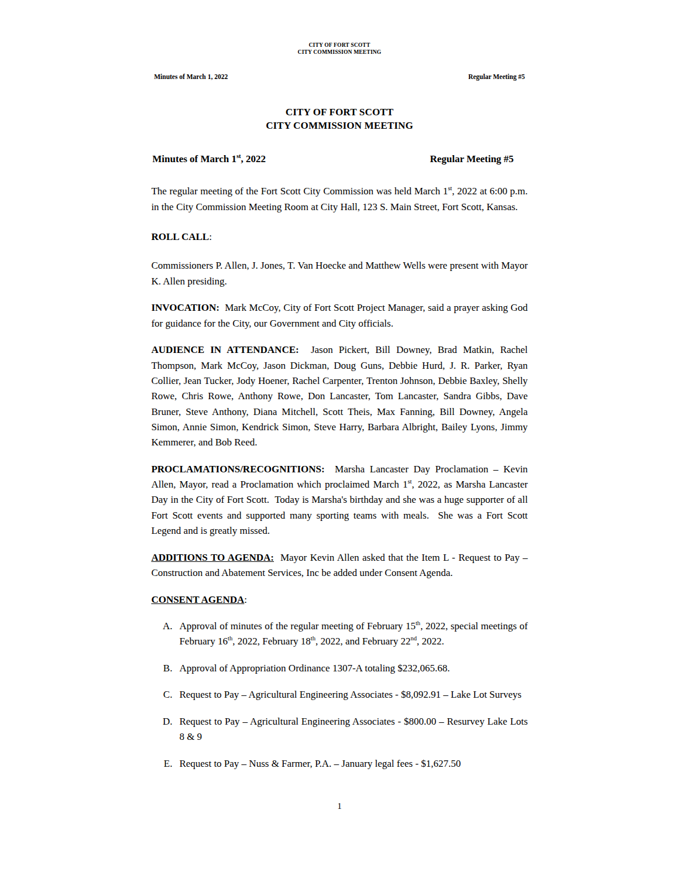CITY OF FORT SCOTT
CITY COMMISSION MEETING
Minutes of March 1, 2022
Regular Meeting #5
CITY OF FORT SCOTT
CITY COMMISSION MEETING
Minutes of March 1st, 2022
Regular Meeting #5
The regular meeting of the Fort Scott City Commission was held March 1st, 2022 at 6:00 p.m. in the City Commission Meeting Room at City Hall, 123 S. Main Street, Fort Scott, Kansas.
ROLL CALL:
Commissioners P. Allen, J. Jones, T. Van Hoecke and Matthew Wells were present with Mayor K. Allen presiding.
INVOCATION: Mark McCoy, City of Fort Scott Project Manager, said a prayer asking God for guidance for the City, our Government and City officials.
AUDIENCE IN ATTENDANCE: Jason Pickert, Bill Downey, Brad Matkin, Rachel Thompson, Mark McCoy, Jason Dickman, Doug Guns, Debbie Hurd, J. R. Parker, Ryan Collier, Jean Tucker, Jody Hoener, Rachel Carpenter, Trenton Johnson, Debbie Baxley, Shelly Rowe, Chris Rowe, Anthony Rowe, Don Lancaster, Tom Lancaster, Sandra Gibbs, Dave Bruner, Steve Anthony, Diana Mitchell, Scott Theis, Max Fanning, Bill Downey, Angela Simon, Annie Simon, Kendrick Simon, Steve Harry, Barbara Albright, Bailey Lyons, Jimmy Kemmerer, and Bob Reed.
PROCLAMATIONS/RECOGNITIONS: Marsha Lancaster Day Proclamation – Kevin Allen, Mayor, read a Proclamation which proclaimed March 1st, 2022, as Marsha Lancaster Day in the City of Fort Scott. Today is Marsha's birthday and she was a huge supporter of all Fort Scott events and supported many sporting teams with meals. She was a Fort Scott Legend and is greatly missed.
ADDITIONS TO AGENDA: Mayor Kevin Allen asked that the Item L - Request to Pay – Construction and Abatement Services, Inc be added under Consent Agenda.
CONSENT AGENDA:
Approval of minutes of the regular meeting of February 15th, 2022, special meetings of February 16th, 2022, February 18th, 2022, and February 22nd, 2022.
Approval of Appropriation Ordinance 1307-A totaling $232,065.68.
Request to Pay – Agricultural Engineering Associates - $8,092.91 – Lake Lot Surveys
Request to Pay – Agricultural Engineering Associates - $800.00 – Resurvey Lake Lots 8 & 9
Request to Pay – Nuss & Farmer, P.A. – January legal fees - $1,627.50
1